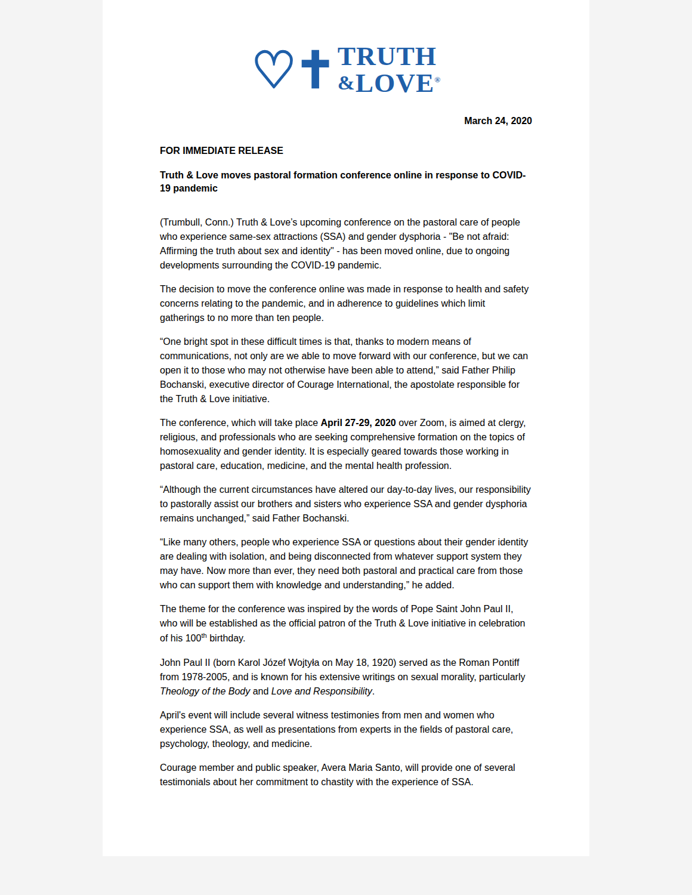♡✝TRUTH&LOVE®
March 24, 2020
FOR IMMEDIATE RELEASE
Truth & Love moves pastoral formation conference online in response to COVID-19 pandemic
(Trumbull, Conn.) Truth & Love’s upcoming conference on the pastoral care of people who experience same-sex attractions (SSA) and gender dysphoria - "Be not afraid: Affirming the truth about sex and identity" - has been moved online, due to ongoing developments surrounding the COVID-19 pandemic.
The decision to move the conference online was made in response to health and safety concerns relating to the pandemic, and in adherence to guidelines which limit gatherings to no more than ten people.
“One bright spot in these difficult times is that, thanks to modern means of communications, not only are we able to move forward with our conference, but we can open it to those who may not otherwise have been able to attend,” said Father Philip Bochanski, executive director of Courage International, the apostolate responsible for the Truth & Love initiative.
The conference, which will take place April 27-29, 2020 over Zoom, is aimed at clergy, religious, and professionals who are seeking comprehensive formation on the topics of homosexuality and gender identity. It is especially geared towards those working in pastoral care, education, medicine, and the mental health profession.
“Although the current circumstances have altered our day-to-day lives, our responsibility to pastorally assist our brothers and sisters who experience SSA and gender dysphoria remains unchanged,” said Father Bochanski.
“Like many others, people who experience SSA or questions about their gender identity are dealing with isolation, and being disconnected from whatever support system they may have. Now more than ever, they need both pastoral and practical care from those who can support them with knowledge and understanding,” he added.
The theme for the conference was inspired by the words of Pope Saint John Paul II, who will be established as the official patron of the Truth & Love initiative in celebration of his 100th birthday.
John Paul II (born Karol Józef Wojtyła on May 18, 1920) served as the Roman Pontiff from 1978-2005, and is known for his extensive writings on sexual morality, particularly Theology of the Body and Love and Responsibility.
April's event will include several witness testimonies from men and women who experience SSA, as well as presentations from experts in the fields of pastoral care, psychology, theology, and medicine.
Courage member and public speaker, Avera Maria Santo, will provide one of several testimonials about her commitment to chastity with the experience of SSA.